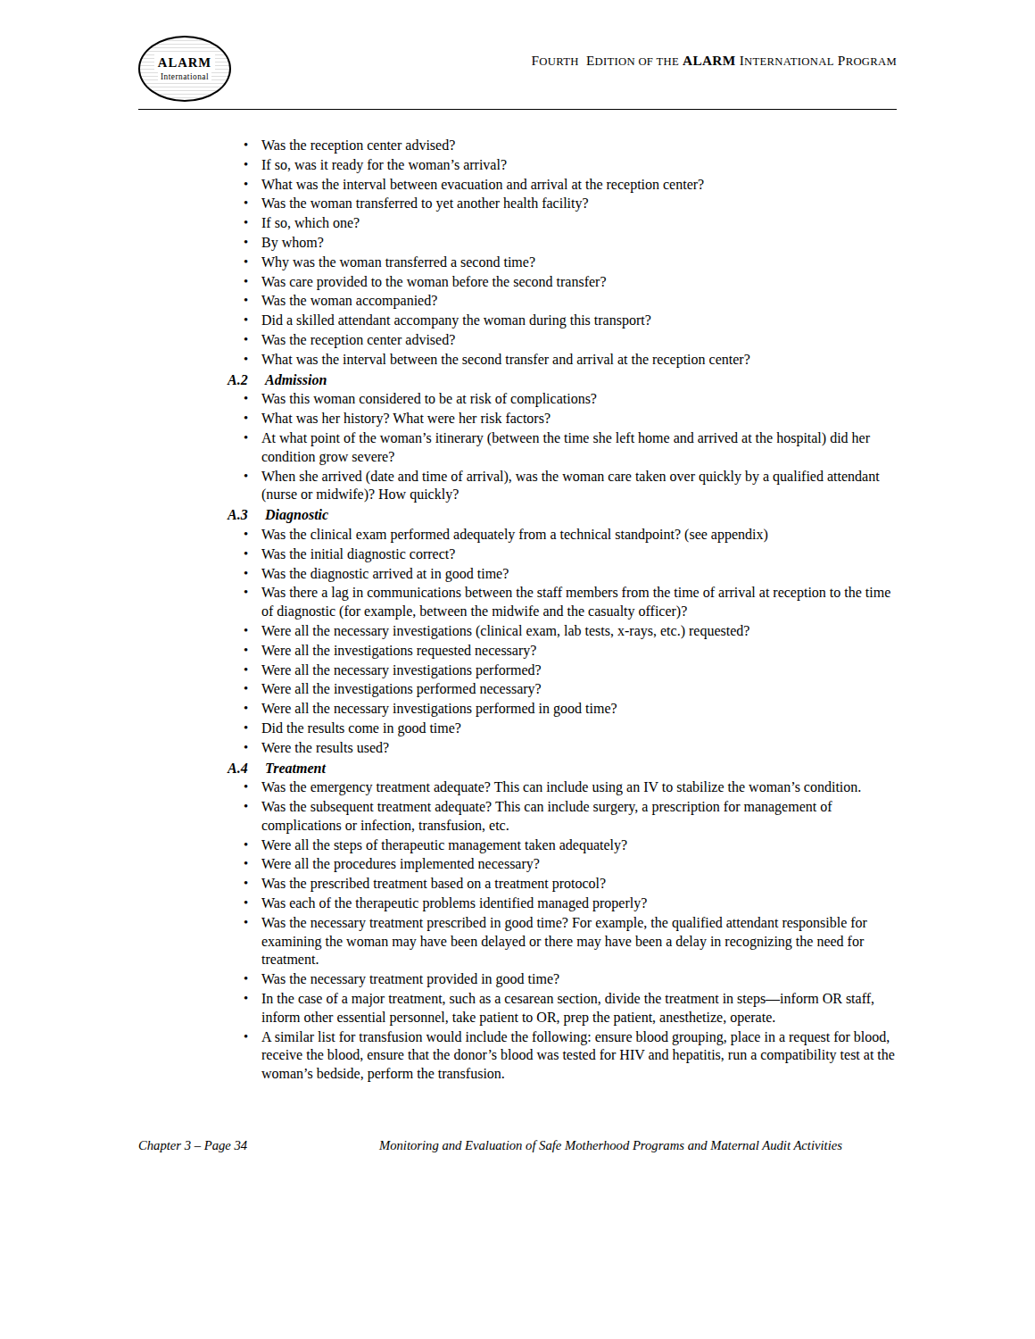ALARM International
FOURTH EDITION OF THE ALARM INTERNATIONAL PROGRAM
Was the reception center advised?
If so, was it ready for the woman’s arrival?
What was the interval between evacuation and arrival at the reception center?
Was the woman transferred to yet another health facility?
If so, which one?
By whom?
Why was the woman transferred a second time?
Was care provided to the woman before the second transfer?
Was the woman accompanied?
Did a skilled attendant accompany the woman during this transport?
Was the reception center advised?
What was the interval between the second transfer and arrival at the reception center?
A.2 Admission
Was this woman considered to be at risk of complications?
What was her history? What were her risk factors?
At what point of the woman’s itinerary (between the time she left home and arrived at the hospital) did her condition grow severe?
When she arrived (date and time of arrival), was the woman care taken over quickly by a qualified attendant (nurse or midwife)? How quickly?
A.3 Diagnostic
Was the clinical exam performed adequately from a technical standpoint? (see appendix)
Was the initial diagnostic correct?
Was the diagnostic arrived at in good time?
Was there a lag in communications between the staff members from the time of arrival at reception to the time of diagnostic (for example, between the midwife and the casualty officer)?
Were all the necessary investigations (clinical exam, lab tests, x-rays, etc.) requested?
Were all the investigations requested necessary?
Were all the necessary investigations performed?
Were all the investigations performed necessary?
Were all the necessary investigations performed in good time?
Did the results come in good time?
Were the results used?
A.4 Treatment
Was the emergency treatment adequate? This can include using an IV to stabilize the woman’s condition.
Was the subsequent treatment adequate? This can include surgery, a prescription for management of complications or infection, transfusion, etc.
Were all the steps of therapeutic management taken adequately?
Were all the procedures implemented necessary?
Was the prescribed treatment based on a treatment protocol?
Was each of the therapeutic problems identified managed properly?
Was the necessary treatment prescribed in good time? For example, the qualified attendant responsible for examining the woman may have been delayed or there may have been a delay in recognizing the need for treatment.
Was the necessary treatment provided in good time?
In the case of a major treatment, such as a cesarean section, divide the treatment in steps—inform OR staff, inform other essential personnel, take patient to OR, prep the patient, anesthetize, operate.
A similar list for transfusion would include the following: ensure blood grouping, place in a request for blood, receive the blood, ensure that the donor’s blood was tested for HIV and hepatitis, run a compatibility test at the woman’s bedside, perform the transfusion.
Chapter 3 – Page 34
Monitoring and Evaluation of Safe Motherhood Programs and Maternal Audit Activities